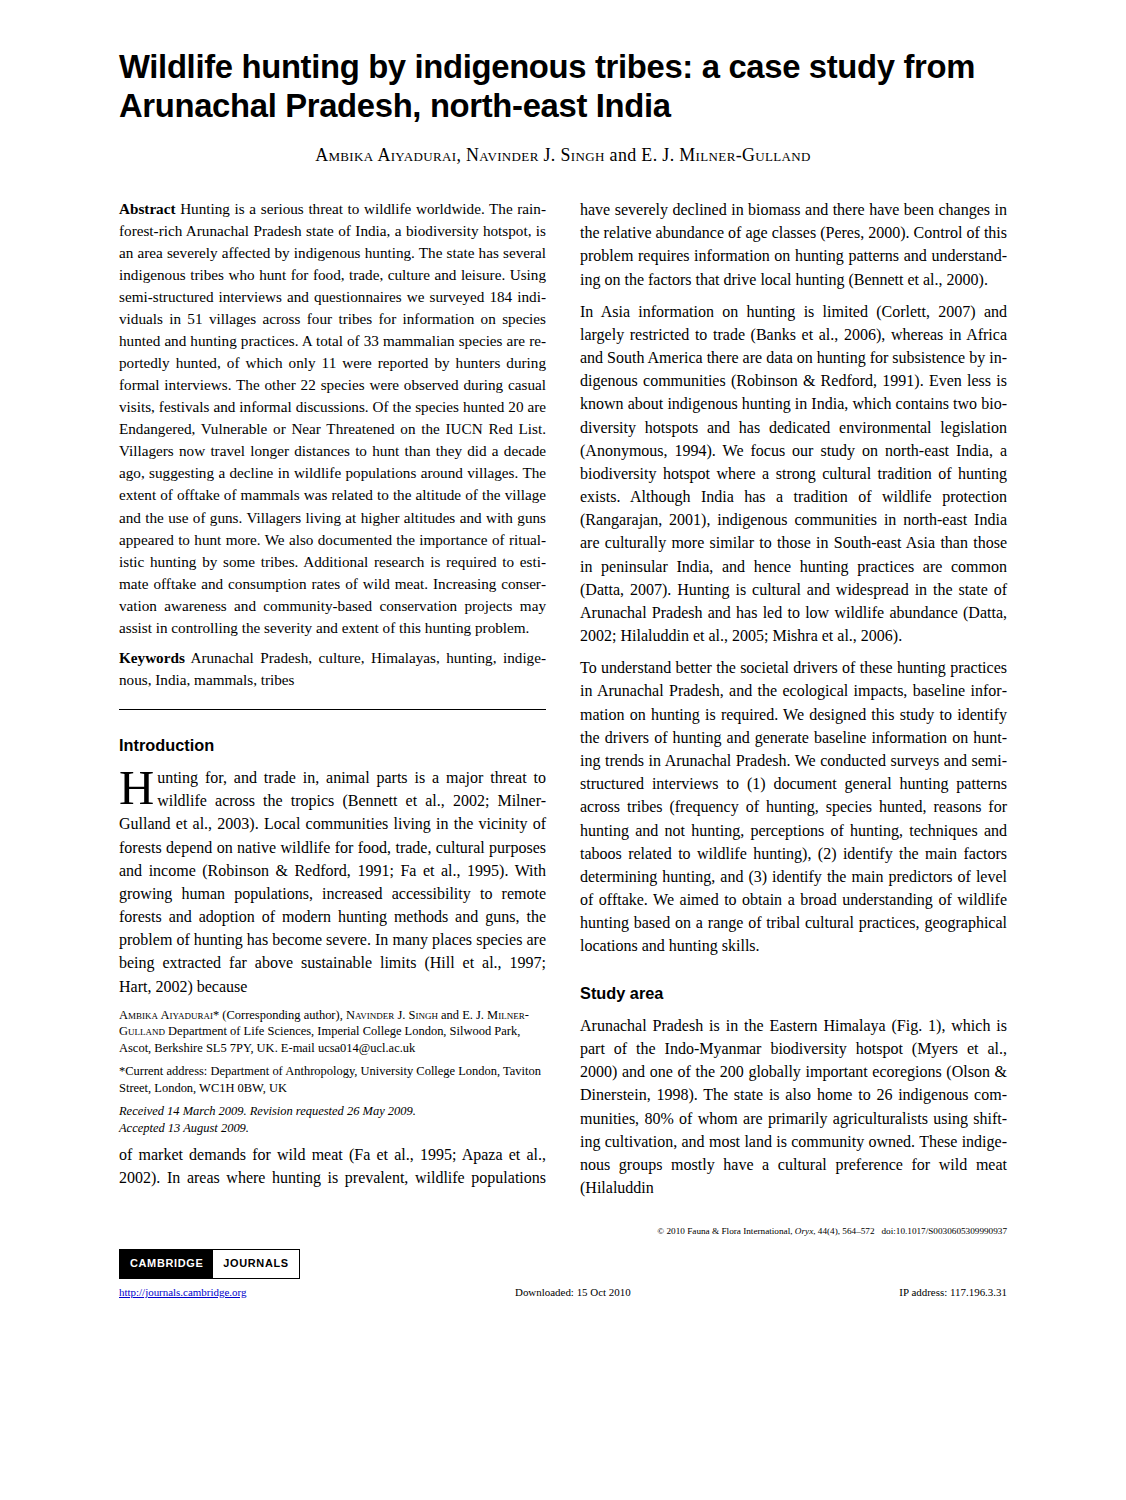Wildlife hunting by indigenous tribes: a case study from Arunachal Pradesh, north-east India
Ambika Aiyadurai, Navinder J. Singh and E. J. Milner-Gulland
Abstract Hunting is a serious threat to wildlife worldwide. The rainforest-rich Arunachal Pradesh state of India, a biodiversity hotspot, is an area severely affected by indigenous hunting. The state has several indigenous tribes who hunt for food, trade, culture and leisure. Using semi-structured interviews and questionnaires we surveyed 184 individuals in 51 villages across four tribes for information on species hunted and hunting practices. A total of 33 mammalian species are reportedly hunted, of which only 11 were reported by hunters during formal interviews. The other 22 species were observed during casual visits, festivals and informal discussions. Of the species hunted 20 are Endangered, Vulnerable or Near Threatened on the IUCN Red List. Villagers now travel longer distances to hunt than they did a decade ago, suggesting a decline in wildlife populations around villages. The extent of offtake of mammals was related to the altitude of the village and the use of guns. Villagers living at higher altitudes and with guns appeared to hunt more. We also documented the importance of ritualistic hunting by some tribes. Additional research is required to estimate offtake and consumption rates of wild meat. Increasing conservation awareness and community-based conservation projects may assist in controlling the severity and extent of this hunting problem.
Keywords Arunachal Pradesh, culture, Himalayas, hunting, indigenous, India, mammals, tribes
Introduction
Hunting for, and trade in, animal parts is a major threat to wildlife across the tropics (Bennett et al., 2002; Milner-Gulland et al., 2003). Local communities living in the vicinity of forests depend on native wildlife for food, trade, cultural purposes and income (Robinson & Redford, 1991; Fa et al., 1995). With growing human populations, increased accessibility to remote forests and adoption of modern hunting methods and guns, the problem of hunting has become severe. In many places species are being extracted far above sustainable limits (Hill et al., 1997; Hart, 2002) because
Ambika Aiyadurai* (Corresponding author), Navinder J. Singh and E. J. Milner-Gulland Department of Life Sciences, Imperial College London, Silwood Park, Ascot, Berkshire SL5 7PY, UK. E-mail ucsa014@ucl.ac.uk
*Current address: Department of Anthropology, University College London, Taviton Street, London, WC1H 0BW, UK
Received 14 March 2009. Revision requested 26 May 2009.
Accepted 13 August 2009.
of market demands for wild meat (Fa et al., 1995; Apaza et al., 2002). In areas where hunting is prevalent, wildlife populations have severely declined in biomass and there have been changes in the relative abundance of age classes (Peres, 2000). Control of this problem requires information on hunting patterns and understanding on the factors that drive local hunting (Bennett et al., 2000).
In Asia information on hunting is limited (Corlett, 2007) and largely restricted to trade (Banks et al., 2006), whereas in Africa and South America there are data on hunting for subsistence by indigenous communities (Robinson & Redford, 1991). Even less is known about indigenous hunting in India, which contains two biodiversity hotspots and has dedicated environmental legislation (Anonymous, 1994). We focus our study on north-east India, a biodiversity hotspot where a strong cultural tradition of hunting exists. Although India has a tradition of wildlife protection (Rangarajan, 2001), indigenous communities in north-east India are culturally more similar to those in South-east Asia than those in peninsular India, and hence hunting practices are common (Datta, 2007). Hunting is cultural and widespread in the state of Arunachal Pradesh and has led to low wildlife abundance (Datta, 2002; Hilaluddin et al., 2005; Mishra et al., 2006).
To understand better the societal drivers of these hunting practices in Arunachal Pradesh, and the ecological impacts, baseline information on hunting is required. We designed this study to identify the drivers of hunting and generate baseline information on hunting trends in Arunachal Pradesh. We conducted surveys and semi-structured interviews to (1) document general hunting patterns across tribes (frequency of hunting, species hunted, reasons for hunting and not hunting, perceptions of hunting, techniques and taboos related to wildlife hunting), (2) identify the main factors determining hunting, and (3) identify the main predictors of level of offtake. We aimed to obtain a broad understanding of wildlife hunting based on a range of tribal cultural practices, geographical locations and hunting skills.
Study area
Arunachal Pradesh is in the Eastern Himalaya (Fig. 1), which is part of the Indo-Myanmar biodiversity hotspot (Myers et al., 2000) and one of the 200 globally important ecoregions (Olson & Dinerstein, 1998). The state is also home to 26 indigenous communities, 80% of whom are primarily agriculturalists using shifting cultivation, and most land is community owned. These indigenous groups mostly have a cultural preference for wild meat (Hilaluddin
© 2010 Fauna & Flora International, Oryx, 44(4), 564–572 doi:10.1017/S0030605309990937
CAMBRIDGE
JOURNALS
http://journals.cambridge.org Downloaded: 15 Oct 2010 IP address: 117.196.3.31